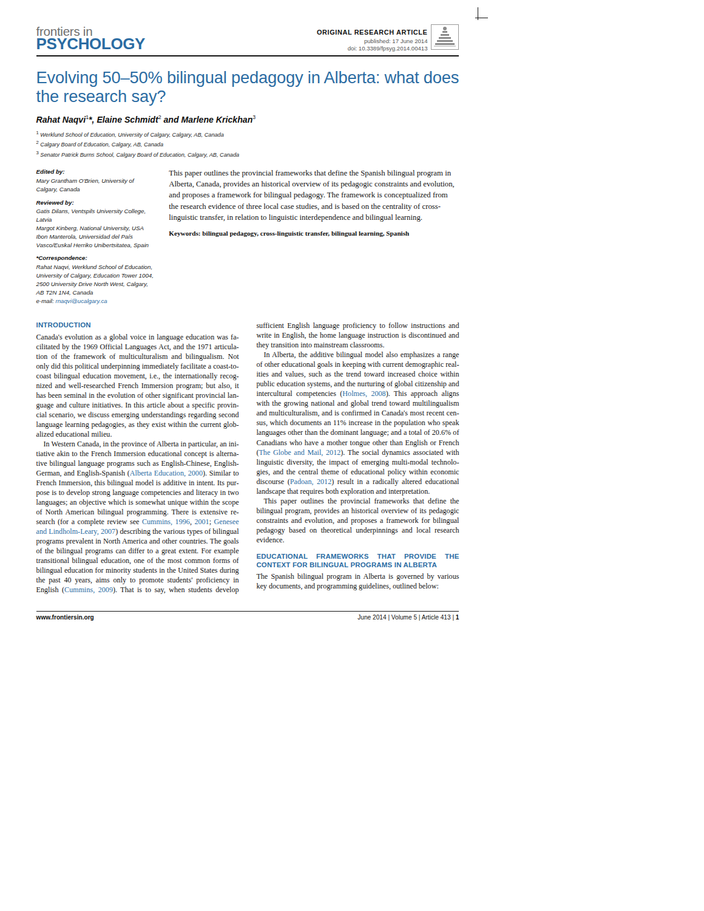frontiers in PSYCHOLOGY
ORIGINAL RESEARCH ARTICLE
published: 17 June 2014
doi: 10.3389/fpsyg.2014.00413
Evolving 50–50% bilingual pedagogy in Alberta: what does the research say?
Rahat Naqvi1*, Elaine Schmidt2 and Marlene Krickhan3
1 Werklund School of Education, University of Calgary, Calgary, AB, Canada
2 Calgary Board of Education, Calgary, AB, Canada
3 Senator Patrick Burns School, Calgary Board of Education, Calgary, AB, Canada
Edited by:
Mary Grantham O'Brien, University of Calgary, Canada
Reviewed by:
Gatis Dilans, Ventspils University College, Latvia
Margot Kinberg, National University, USA
Ibon Manterola, Universidad del País Vasco/Euskal Herriko Unibertsitatea, Spain
*Correspondence:
Rahat Naqvi, Werklund School of Education, University of Calgary, Education Tower 1004, 2500 University Drive North West, Calgary, AB T2N 1N4, Canada
e-mail: rnaqvi@ucalgary.ca
This paper outlines the provincial frameworks that define the Spanish bilingual program in Alberta, Canada, provides an historical overview of its pedagogic constraints and evolution, and proposes a framework for bilingual pedagogy. The framework is conceptualized from the research evidence of three local case studies, and is based on the centrality of cross-linguistic transfer, in relation to linguistic interdependence and bilingual learning.
Keywords: bilingual pedagogy, cross-linguistic transfer, bilingual learning, Spanish
INTRODUCTION
Canada's evolution as a global voice in language education was facilitated by the 1969 Official Languages Act, and the 1971 articulation of the framework of multiculturalism and bilingualism. Not only did this political underpinning immediately facilitate a coast-to-coast bilingual education movement, i.e., the internationally recognized and well-researched French Immersion program; but also, it has been seminal in the evolution of other significant provincial language and culture initiatives. In this article about a specific provincial scenario, we discuss emerging understandings regarding second language learning pedagogies, as they exist within the current globalized educational milieu.
In Western Canada, in the province of Alberta in particular, an initiative akin to the French Immersion educational concept is alternative bilingual language programs such as English-Chinese, English-German, and English-Spanish (Alberta Education, 2000). Similar to French Immersion, this bilingual model is additive in intent. Its purpose is to develop strong language competencies and literacy in two languages; an objective which is somewhat unique within the scope of North American bilingual programming. There is extensive research (for a complete review see Cummins, 1996, 2001; Genesee and Lindholm-Leary, 2007) describing the various types of bilingual programs prevalent in North America and other countries. The goals of the bilingual programs can differ to a great extent. For example transitional bilingual education, one of the most common forms of bilingual education for minority students in the United States during the past 40 years, aims only to promote students' proficiency in English (Cummins, 2009). That is to say, when students develop sufficient English language proficiency to follow instructions and write in English, the home language instruction is discontinued and they transition into mainstream classrooms.
In Alberta, the additive bilingual model also emphasizes a range of other educational goals in keeping with current demographic realities and values, such as the trend toward increased choice within public education systems, and the nurturing of global citizenship and intercultural competencies (Holmes, 2008). This approach aligns with the growing national and global trend toward multilingualism and multiculturalism, and is confirmed in Canada's most recent census, which documents an 11% increase in the population who speak languages other than the dominant language; and a total of 20.6% of Canadians who have a mother tongue other than English or French (The Globe and Mail, 2012). The social dynamics associated with linguistic diversity, the impact of emerging multi-modal technologies, and the central theme of educational policy within economic discourse (Padoan, 2012) result in a radically altered educational landscape that requires both exploration and interpretation.
This paper outlines the provincial frameworks that define the bilingual program, provides an historical overview of its pedagogic constraints and evolution, and proposes a framework for bilingual pedagogy based on theoretical underpinnings and local research evidence.
EDUCATIONAL FRAMEWORKS THAT PROVIDE THE CONTEXT FOR BILINGUAL PROGRAMS IN ALBERTA
The Spanish bilingual program in Alberta is governed by various key documents, and programming guidelines, outlined below:
www.frontiersin.org
June 2014 | Volume 5 | Article 413 | 1